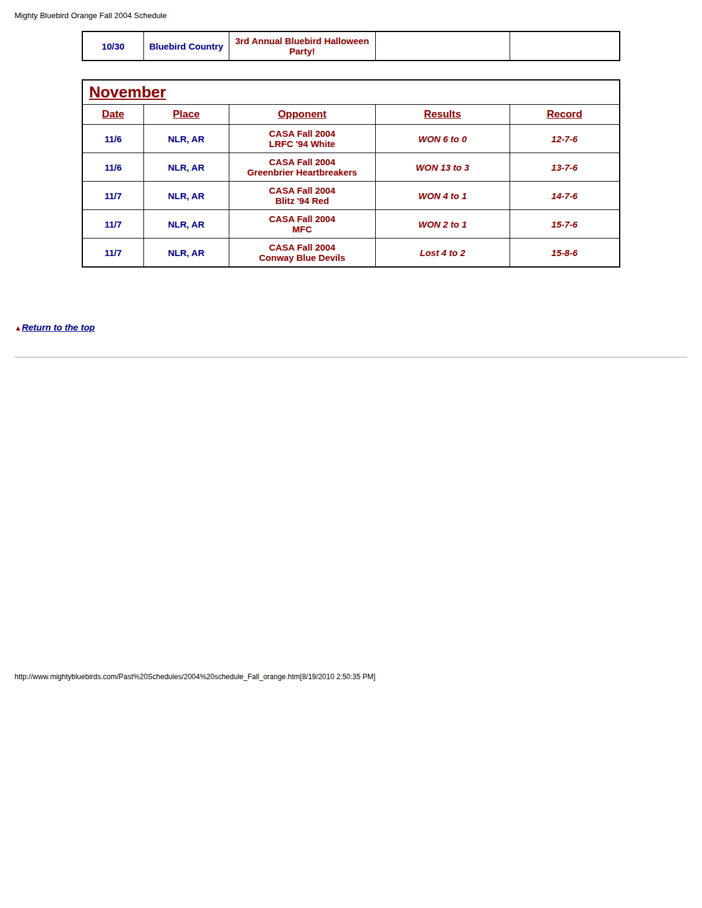Mighty Bluebird Orange Fall 2004 Schedule
| 10/30 | Bluebird Country | 3rd Annual Bluebird Halloween Party! | | |
| November |
| Date | Place | Opponent | Results | Record |
| 11/6 | NLR, AR | CASA Fall 2004 LRFC '94 White | WON 6 to 0 | 12-7-6 |
| 11/6 | NLR, AR | CASA Fall 2004 Greenbrier Heartbreakers | WON 13 to 3 | 13-7-6 |
| 11/7 | NLR, AR | CASA Fall 2004 Blitz '94 Red | WON 4 to 1 | 14-7-6 |
| 11/7 | NLR, AR | CASA Fall 2004 MFC | WON 2 to 1 | 15-7-6 |
| 11/7 | NLR, AR | CASA Fall 2004 Conway Blue Devils | Lost 4 to 2 | 15-8-6 |
▲Return to the top
http://www.mightybluebirds.com/Past%20Schedules/2004%20schedule_Fall_orange.htm[8/19/2010 2:50:35 PM]